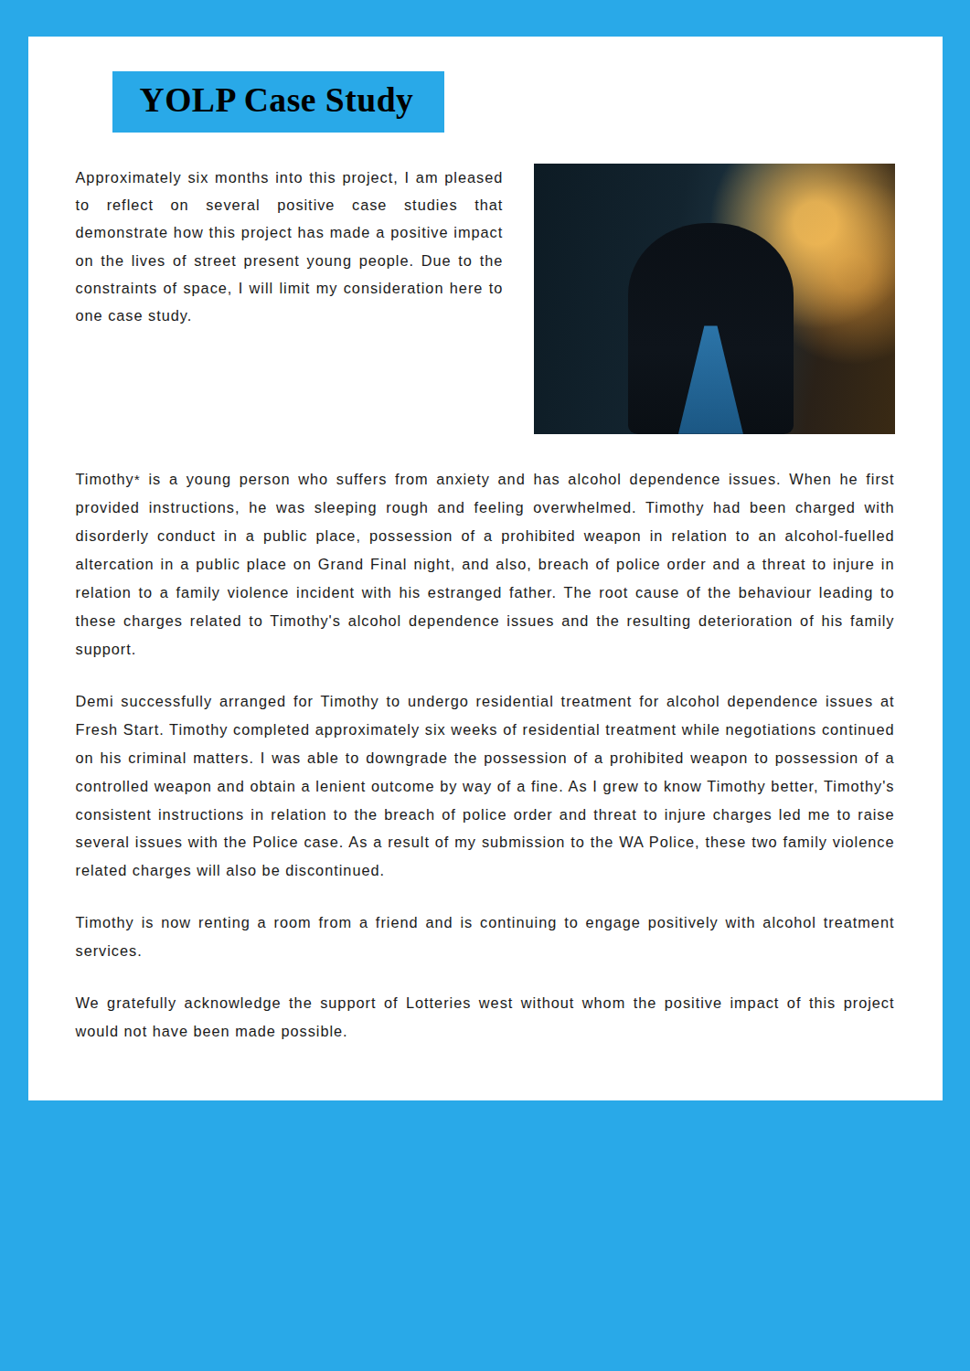YOLP Case Study
Approximately six months into this project, I am pleased to reflect on several positive case studies that demonstrate how this project has made a positive impact on the lives of street present young people. Due to the constraints of space, I will limit my consideration here to one case study.
Photograph of a hooded figure at night
Timothy* is a young person who suffers from anxiety and has alcohol dependence issues. When he first provided instructions, he was sleeping rough and feeling overwhelmed. Timothy had been charged with disorderly conduct in a public place, possession of a prohibited weapon in relation to an alcohol-fuelled altercation in a public place on Grand Final night, and also, breach of police order and a threat to injure in relation to a family violence incident with his estranged father. The root cause of the behaviour leading to these charges related to Timothy's alcohol dependence issues and the resulting deterioration of his family support.
Demi successfully arranged for Timothy to undergo residential treatment for alcohol dependence issues at Fresh Start. Timothy completed approximately six weeks of residential treatment while negotiations continued on his criminal matters. I was able to downgrade the possession of a prohibited weapon to possession of a controlled weapon and obtain a lenient outcome by way of a fine. As I grew to know Timothy better, Timothy's consistent instructions in relation to the breach of police order and threat to injure charges led me to raise several issues with the Police case. As a result of my submission to the WA Police, these two family violence related charges will also be discontinued.
Timothy is now renting a room from a friend and is continuing to engage positively with alcohol treatment services.
We gratefully acknowledge the support of Lotteries west without whom the positive impact of this project would not have been made possible.